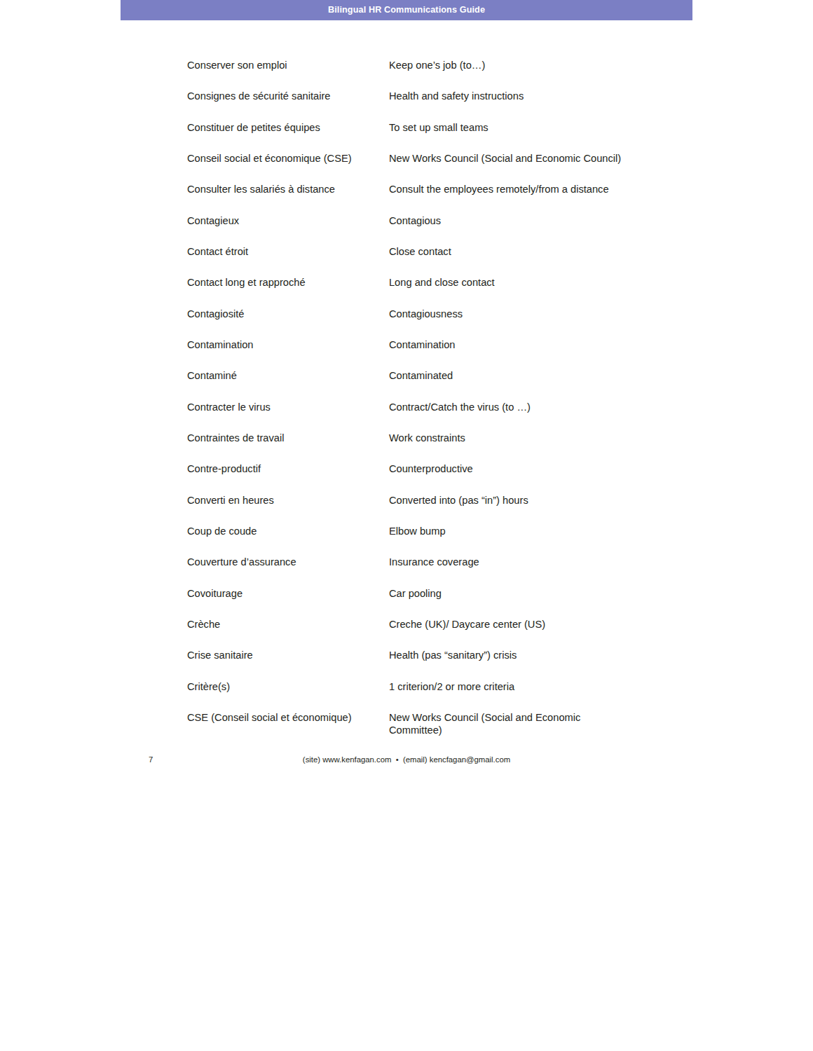Bilingual HR Communications Guide
| Conserver son emploi | Keep one’s job (to…) |
| Consignes de sécurité sanitaire | Health and safety instructions |
| Constituer de petites équipes | To set up small teams |
| Conseil social et économique (CSE) | New Works Council (Social and Economic Council) |
| Consulter les salariés à distance | Consult the employees remotely/from a distance |
| Contagieux | Contagious |
| Contact étroit | Close contact |
| Contact long et rapproché | Long and close contact |
| Contagiosité | Contagiousness |
| Contamination | Contamination |
| Contaminé | Contaminated |
| Contracter le virus | Contract/Catch the virus (to …) |
| Contraintes de travail | Work constraints |
| Contre-productif | Counterproductive |
| Converti en heures | Converted into (pas “in”) hours |
| Coup de coude | Elbow bump |
| Couverture d’assurance | Insurance coverage |
| Covoiturage | Car pooling |
| Crèche | Creche (UK)/ Daycare center (US) |
| Crise sanitaire | Health (pas “sanitary”) crisis |
| Critère(s) | 1 criterion/2 or more criteria |
| CSE (Conseil social et économique) | New Works Council (Social and Economic Committee) |
7
(site) www.kenfagan.com • (email) kencfagan@gmail.com